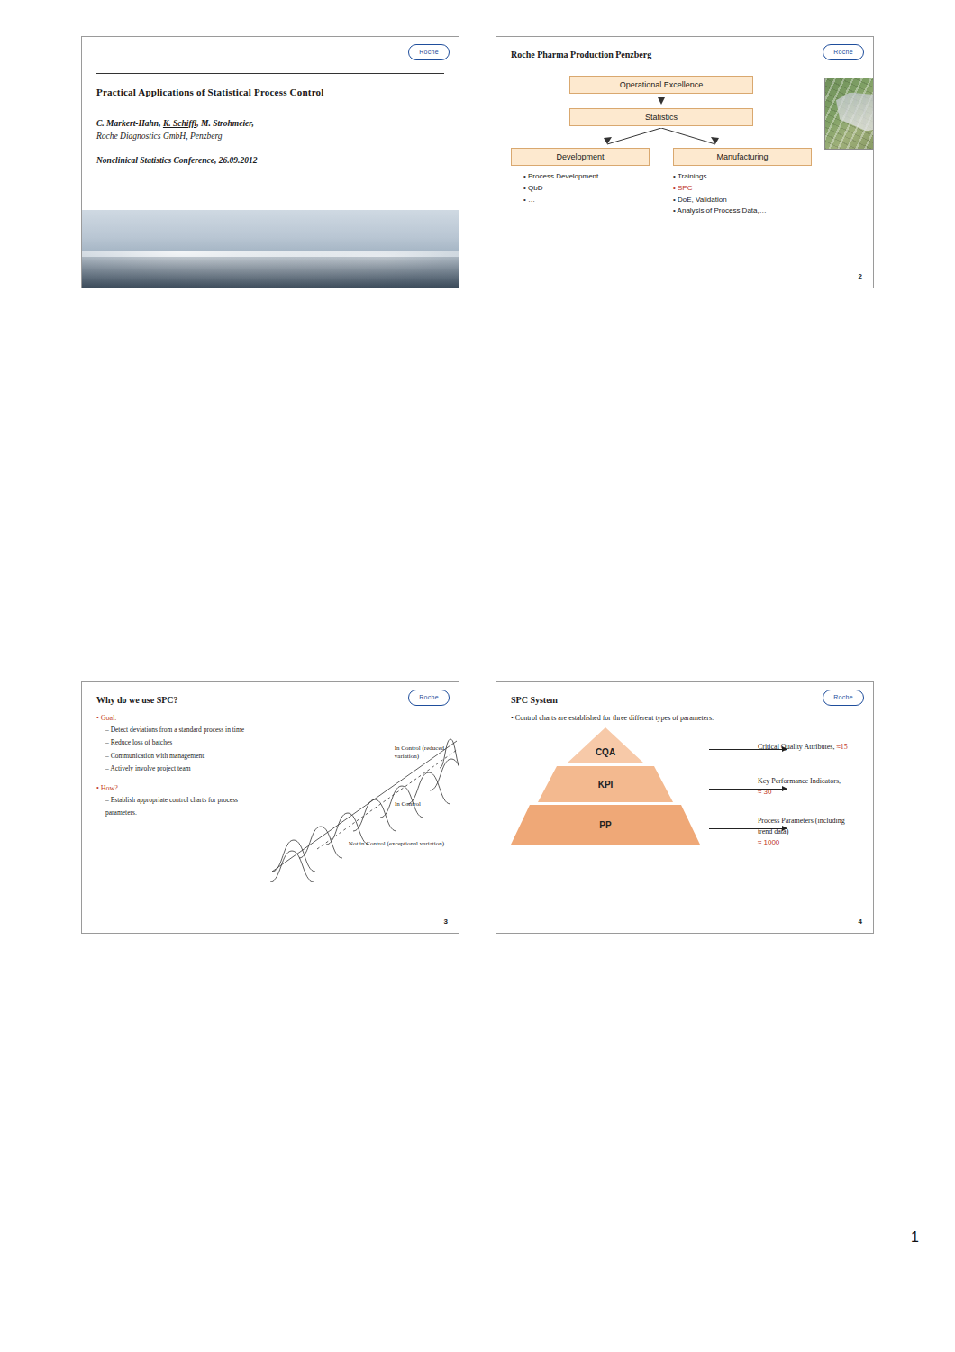Roche
Practical Applications of Statistical Process Control
C. Markert-Hahn, K. Schiffl, M. Strohmeier,
Roche Diagnostics GmbH, Penzberg
Nonclinical Statistics Conference, 26.09.2012
Roche
Roche Pharma Production Penzberg
Operational Excellence
Statistics
Development
Manufacturing
Process Development
QbD
…
Trainings
SPC
DoE, Validation
Analysis of Process Data,…
2
Roche
Why do we use SPC?
Goal:
Detect deviations from a standard process in time
Reduce loss of batches
Communication with management
Actively involve project team
How?
Establish appropriate control charts for process parameters.
In Control (reduced
variation)
In Control
Not in Control (exceptional variation)
3
Roche
SPC System
Control charts are established for three different types of parameters:
CQA
KPI
PP
Critical Quality Attributes, ≈15
Key Performance Indicators,
≈ 30
Process Parameters (including trend data)
≈ 1000
4
1